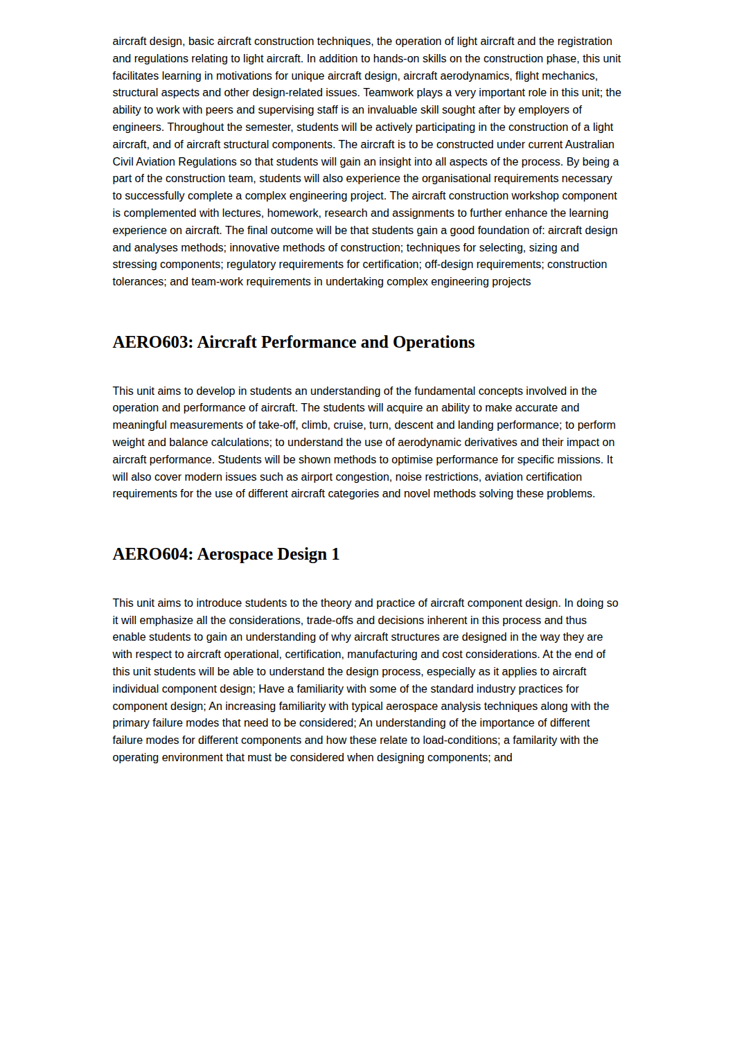aircraft design, basic aircraft construction techniques, the operation of light aircraft and the registration and regulations relating to light aircraft. In addition to hands-on skills on the construction phase, this unit facilitates learning in motivations for unique aircraft design, aircraft aerodynamics, flight mechanics, structural aspects and other design-related issues. Teamwork plays a very important role in this unit; the ability to work with peers and supervising staff is an invaluable skill sought after by employers of engineers. Throughout the semester, students will be actively participating in the construction of a light aircraft, and of aircraft structural components. The aircraft is to be constructed under current Australian Civil Aviation Regulations so that students will gain an insight into all aspects of the process. By being a part of the construction team, students will also experience the organisational requirements necessary to successfully complete a complex engineering project. The aircraft construction workshop component is complemented with lectures, homework, research and assignments to further enhance the learning experience on aircraft. The final outcome will be that students gain a good foundation of: aircraft design and analyses methods; innovative methods of construction; techniques for selecting, sizing and stressing components; regulatory requirements for certification; off-design requirements; construction tolerances; and team-work requirements in undertaking complex engineering projects
AERO603: Aircraft Performance and Operations
This unit aims to develop in students an understanding of the fundamental concepts involved in the operation and performance of aircraft. The students will acquire an ability to make accurate and meaningful measurements of take-off, climb, cruise, turn, descent and landing performance; to perform weight and balance calculations; to understand the use of aerodynamic derivatives and their impact on aircraft performance. Students will be shown methods to optimise performance for specific missions. It will also cover modern issues such as airport congestion, noise restrictions, aviation certification requirements for the use of different aircraft categories and novel methods solving these problems.
AERO604: Aerospace Design 1
This unit aims to introduce students to the theory and practice of aircraft component design. In doing so it will emphasize all the considerations, trade-offs and decisions inherent in this process and thus enable students to gain an understanding of why aircraft structures are designed in the way they are with respect to aircraft operational, certification, manufacturing and cost considerations. At the end of this unit students will be able to understand the design process, especially as it applies to aircraft individual component design; Have a familiarity with some of the standard industry practices for component design; An increasing familiarity with typical aerospace analysis techniques along with the primary failure modes that need to be considered; An understanding of the importance of different failure modes for different components and how these relate to load-conditions; a familarity with the operating environment that must be considered when designing components; and